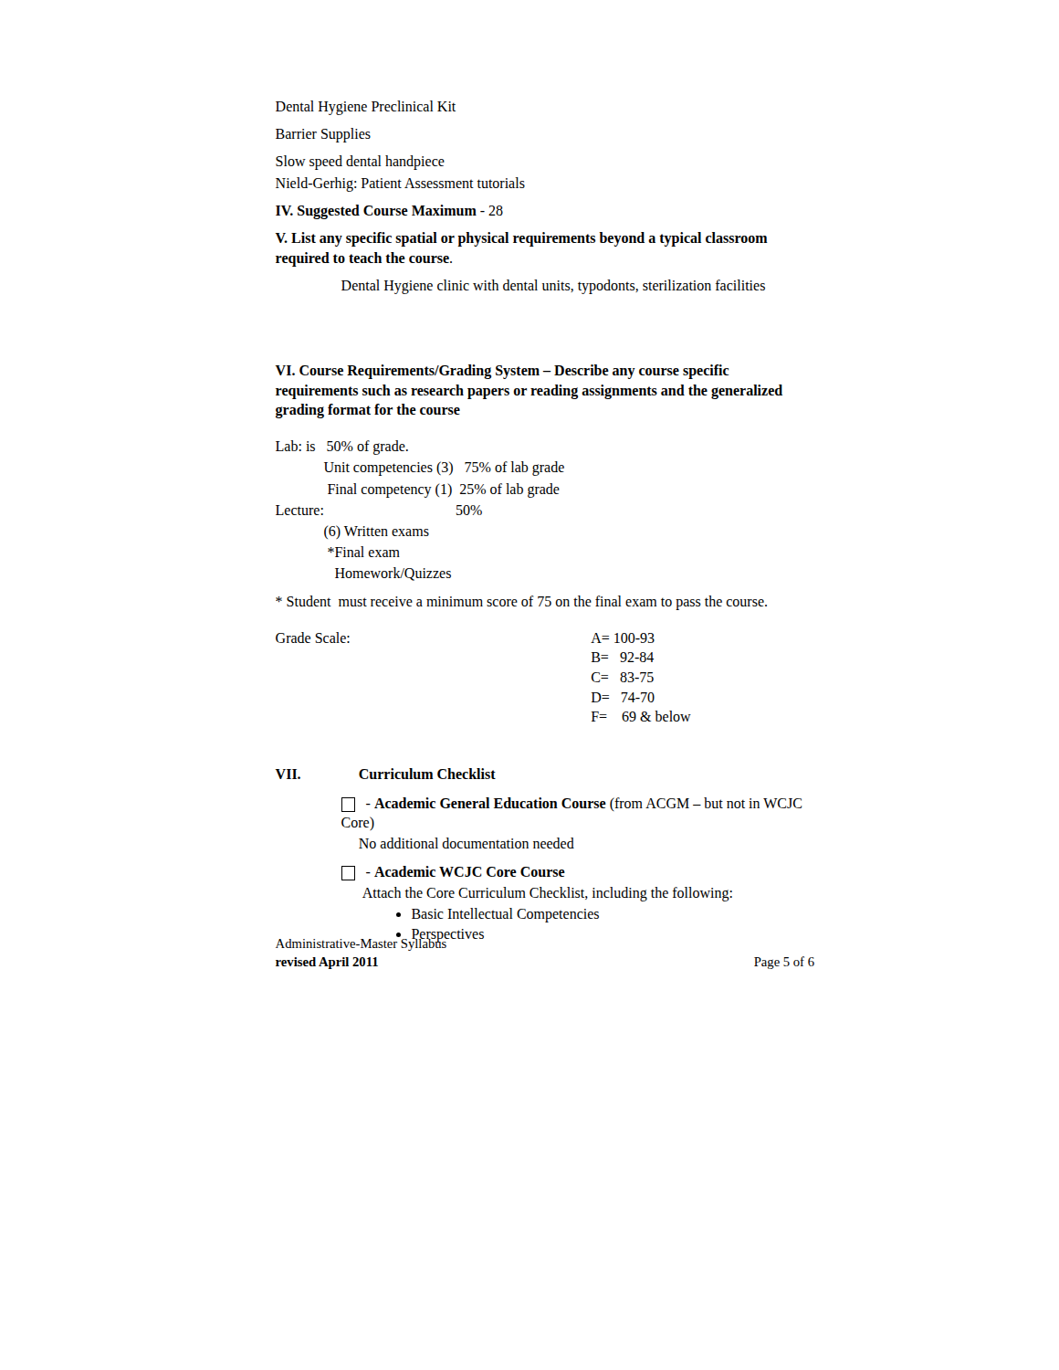Dental Hygiene Preclinical Kit
Barrier Supplies
Slow speed dental handpiece
Nield-Gerhig: Patient Assessment tutorials
IV. Suggested Course Maximum - 28
V. List any specific spatial or physical requirements beyond a typical classroom required to teach the course.
Dental Hygiene clinic with dental units, typodonts, sterilization facilities
VI. Course Requirements/Grading System – Describe any course specific requirements such as research papers or reading assignments and the generalized grading format for the course
Lab: is 50% of grade.
Unit competencies (3) 75% of lab grade
Final competency (1) 25% of lab grade
Lecture: 50%
(6) Written exams
*Final exam
Homework/Quizzes
* Student must receive a minimum score of 75 on the final exam to pass the course.
Grade Scale:
A= 100-93 B= 92-84 C= 83-75 D= 74-70 F= 69 & below
VII.
Curriculum Checklist
- Academic General Education Course (from ACGM – but not in WCJC Core)
No additional documentation needed
- Academic WCJC Core Course
Attach the Core Curriculum Checklist, including the following:
Basic Intellectual Competencies
Perspectives
Administrative-Master Syllabus
revised April 2011
Page 5 of 6